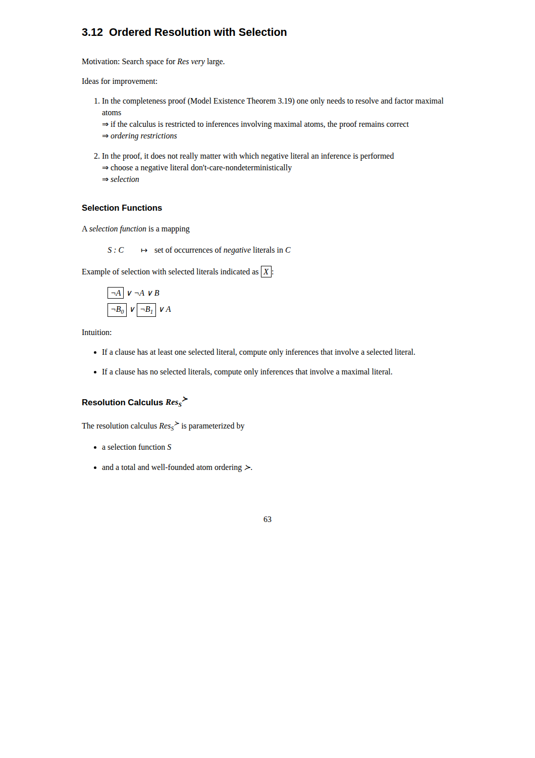3.12 Ordered Resolution with Selection
Motivation: Search space for Res very large.
Ideas for improvement:
In the completeness proof (Model Existence Theorem 3.19) one only needs to resolve and factor maximal atoms
⇒ if the calculus is restricted to inferences involving maximal atoms, the proof remains correct ⇒ ordering restrictions
In the proof, it does not really matter with which negative literal an inference is performed
⇒ choose a negative literal don't-care-nondeterministically ⇒ selection
Selection Functions
A selection function is a mapping
S : C↦set of occurrences of negative literals in C
Example of selection with selected literals indicated as X:
¬A ∨ ¬A ∨ B
¬B0 ∨ ¬B1 ∨ A
Intuition:
If a clause has at least one selected literal, compute only inferences that involve a selected literal.
If a clause has no selected literals, compute only inferences that involve a maximal literal.
Resolution Calculus ResS≻
The resolution calculus ResS≻ is parameterized by
a selection function S
and a total and well-founded atom ordering ≻.
63